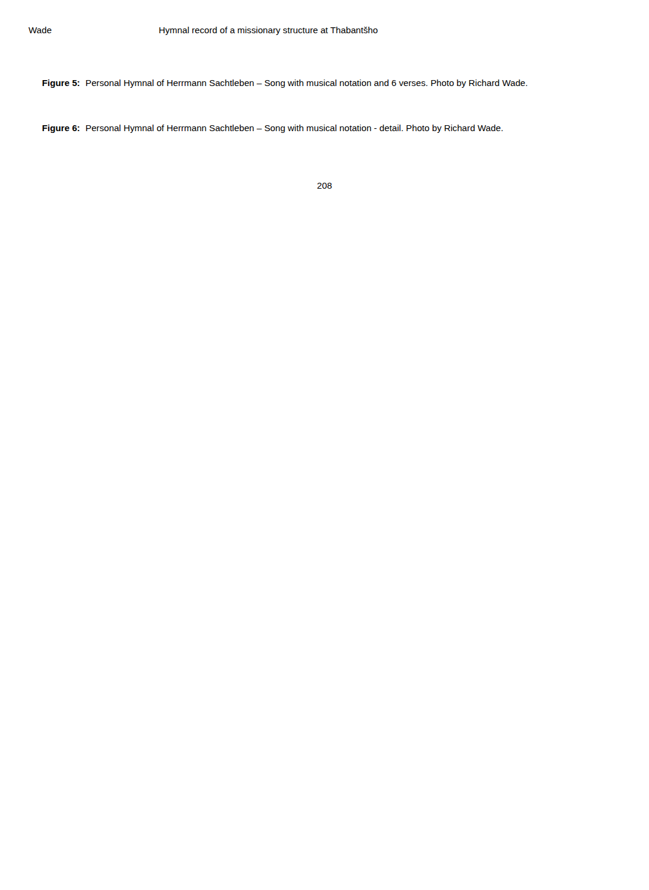Wade
Hymnal record of a missionary structure at Thabantšho
Figure 5: Personal Hymnal of Herrmann Sachtleben – Song with musical notation and 6 verses. Photo by Richard Wade.
Figure 6: Personal Hymnal of Herrmann Sachtleben – Song with musical notation - detail. Photo by Richard Wade.
208